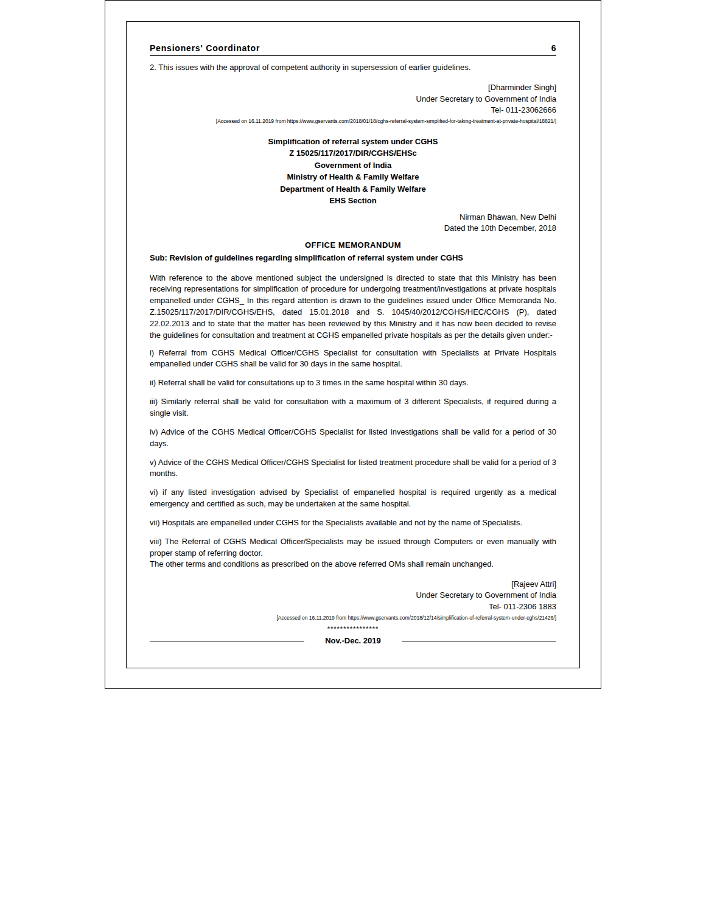Pensioners' Coordinator 6
2. This issues with the approval of competent authority in supersession of earlier guidelines.
[Dharminder Singh]
Under Secretary to Government of India
Tel- 011-23062666
[Accessed on 16.11.2019 from https://www.gservants.com/2018/01/18/cghs-referral-system-simplified-for-taking-treatment-at-private-hospital/18821/]
Simplification of referral system under CGHS Z 15025/117/2017/DIR/CGHS/EHSc Government of India Ministry of Health & Family Welfare Department of Health & Family Welfare EHS Section
Nirman Bhawan, New Delhi
Dated the 10th December, 2018
OFFICE MEMORANDUM
Sub: Revision of guidelines regarding simplification of referral system under CGHS
With reference to the above mentioned subject the undersigned is directed to state that this Ministry has been receiving representations for simplification of procedure for undergoing treatment/investigations at private hospitals empanelled under CGHS_ In this regard attention is drawn to the guidelines issued under Office Memoranda No. Z.15025/117/2017/DIR/CGHS/EHS, dated 15.01.2018 and S. 1045/40/2012/CGHS/HEC/CGHS (P), dated 22.02.2013 and to state that the matter has been reviewed by this Ministry and it has now been decided to revise the guidelines for consultation and treatment at CGHS empanelled private hospitals as per the details given under:-
i) Referral from CGHS Medical Officer/CGHS Specialist for consultation with Specialists at Private Hospitals empanelled under CGHS shall be valid for 30 days in the same hospital.
ii) Referral shall be valid for consultations up to 3 times in the same hospital within 30 days.
iii) Similarly referral shall be valid for consultation with a maximum of 3 different Specialists, if required during a single visit.
iv) Advice of the CGHS Medical Officer/CGHS Specialist for listed investigations shall be valid for a period of 30 days.
v) Advice of the CGHS Medical Officer/CGHS Specialist for listed treatment procedure shall be valid for a period of 3 months.
vi) if any listed investigation advised by Specialist of empanelled hospital is required urgently as a medical emergency and certified as such, may be undertaken at the same hospital.
vii) Hospitals are empanelled under CGHS for the Specialists available and not by the name of Specialists.
viii) The Referral of CGHS Medical Officer/Specialists may be issued through Computers or even manually with proper stamp of referring doctor.
The other terms and conditions as prescribed on the above referred OMs shall remain unchanged.
[Rajeev Attri]
Under Secretary to Government of India
Tel- 011-2306 1883
[Accessed on 16.11.2019 from https://www.gservants.com/2018/12/14/simplification-of-referral-system-under-cghs/21426/]
****************
Nov.-Dec. 2019